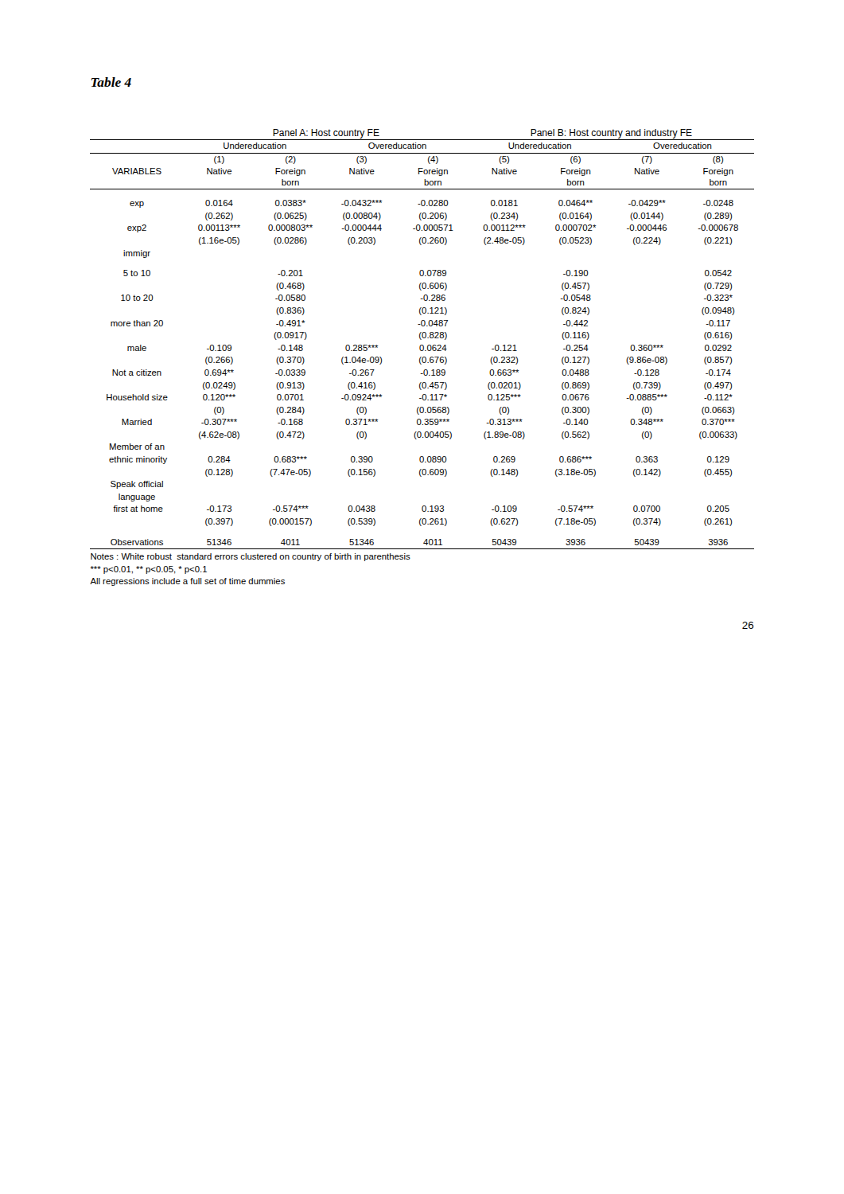Table 4
| | Panel A: Host country FE | Panel B: Host country and industry FE |
| | Undereducation | Overeducation | Undereducation | Overeducation |
| | (1) | (2) | (3) | (4) | (5) | (6) | (7) | (8) |
| VARIABLES | Native | Foreign born | Native | Foreign born | Native | Foreign born | Native | Foreign born |
| exp | 0.0164 | 0.0383* | -0.0432*** | -0.0280 | 0.0181 | 0.0464** | -0.0429** | -0.0248 |
| | (0.262) | (0.0625) | (0.00804) | (0.206) | (0.234) | (0.0164) | (0.0144) | (0.289) |
| exp2 | 0.00113*** | 0.000803** | -0.000444 | -0.000571 | 0.00112*** | 0.000702* | -0.000446 | -0.000678 |
| | (1.16e-05) | (0.0286) | (0.203) | (0.260) | (2.48e-05) | (0.0523) | (0.224) | (0.221) |
| immigr | | | | | | | | |
| 5 to 10 | | -0.201 | | 0.0789 | | -0.190 | | 0.0542 |
| | | (0.468) | | (0.606) | | (0.457) | | (0.729) |
| 10 to 20 | | -0.0580 | | -0.286 | | -0.0548 | | -0.323* |
| | | (0.836) | | (0.121) | | (0.824) | | (0.0948) |
| more than 20 | | -0.491* | | -0.0487 | | -0.442 | | -0.117 |
| | | (0.0917) | | (0.828) | | (0.116) | | (0.616) |
| male | -0.109 | -0.148 | 0.285*** | 0.0624 | -0.121 | -0.254 | 0.360*** | 0.0292 |
| | (0.266) | (0.370) | (1.04e-09) | (0.676) | (0.232) | (0.127) | (9.86e-08) | (0.857) |
| Not a citizen | 0.694** | -0.0339 | -0.267 | -0.189 | 0.663** | 0.0488 | -0.128 | -0.174 |
| | (0.0249) | (0.913) | (0.416) | (0.457) | (0.0201) | (0.869) | (0.739) | (0.497) |
| Household size | 0.120*** | 0.0701 | -0.0924*** | -0.117* | 0.125*** | 0.0676 | -0.0885*** | -0.112* |
| | (0) | (0.284) | (0) | (0.0568) | (0) | (0.300) | (0) | (0.0663) |
| Married | -0.307*** | -0.168 | 0.371*** | 0.359*** | -0.313*** | -0.140 | 0.348*** | 0.370*** |
| | (4.62e-08) | (0.472) | (0) | (0.00405) | (1.89e-08) | (0.562) | (0) | (0.00633) |
| Member of an | | | | | | | | |
| ethnic minority | 0.284 | 0.683*** | 0.390 | 0.0890 | 0.269 | 0.686*** | 0.363 | 0.129 |
| | (0.128) | (7.47e-05) | (0.156) | (0.609) | (0.148) | (3.18e-05) | (0.142) | (0.455) |
| Speak official | | | | | | | | |
| language | | | | | | | | |
| first at home | -0.173 | -0.574*** | 0.0438 | 0.193 | -0.109 | -0.574*** | 0.0700 | 0.205 |
| | (0.397) | (0.000157) | (0.539) | (0.261) | (0.627) | (7.18e-05) | (0.374) | (0.261) |
| Observations | 51346 | 4011 | 51346 | 4011 | 50439 | 3936 | 50439 | 3936 |
Notes : White robust standard errors clustered on country of birth in parenthesis
*** p<0.01, ** p<0.05, * p<0.1
All regressions include a full set of time dummies
26